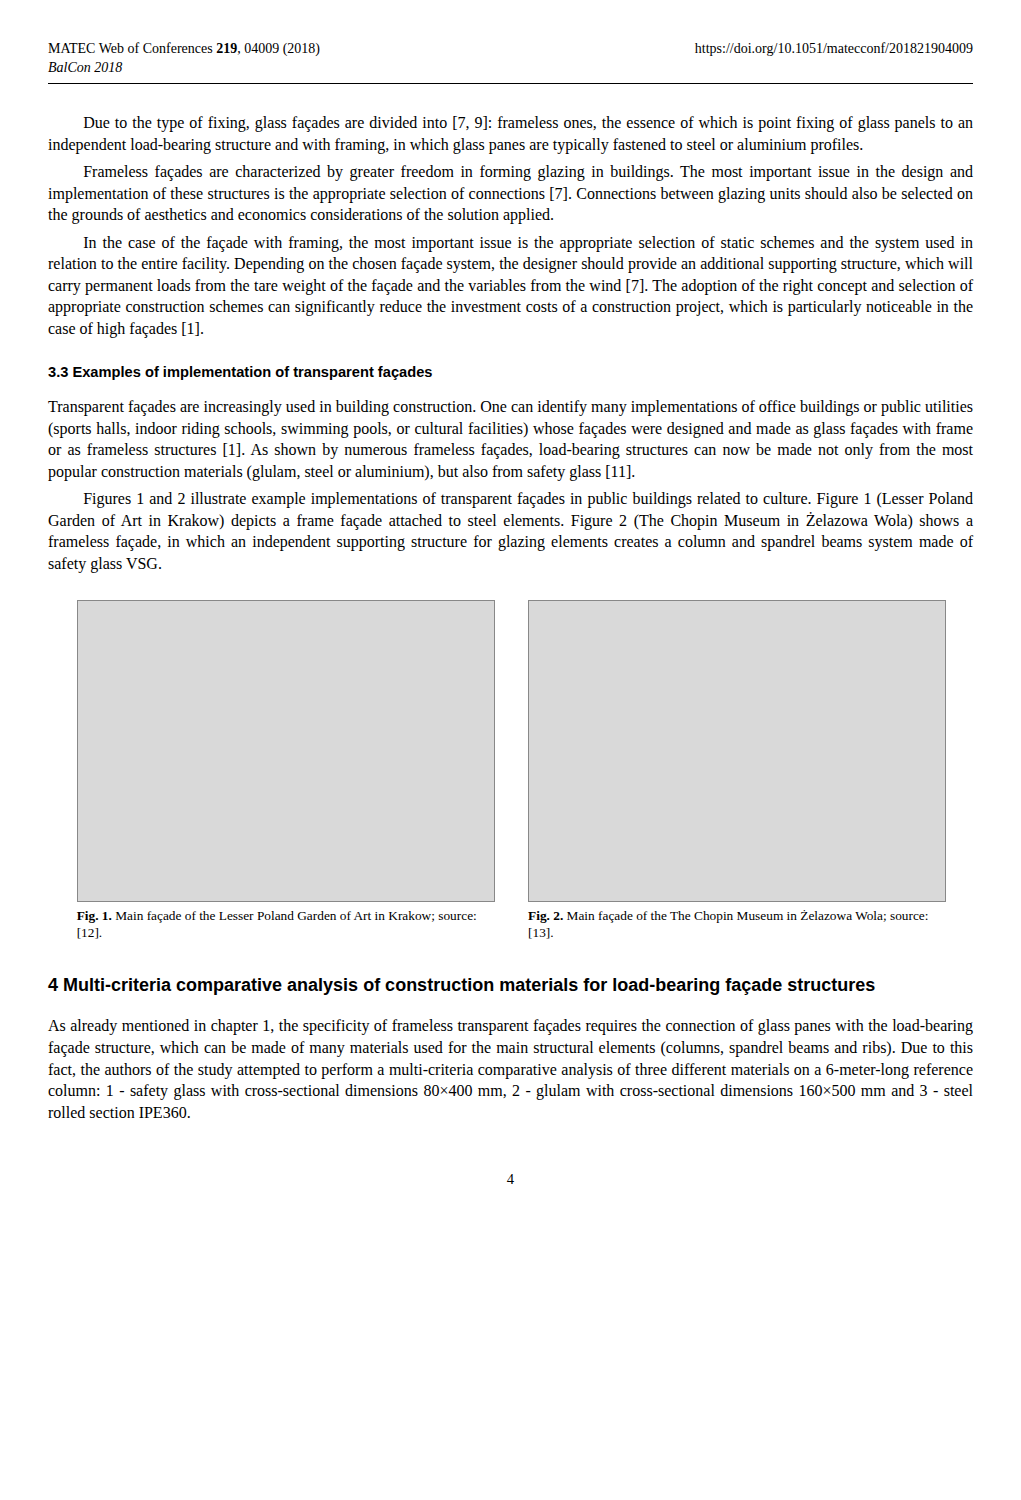MATEC Web of Conferences 219, 04009 (2018)
BalCon 2018
https://doi.org/10.1051/matecconf/201821904009
Due to the type of fixing, glass façades are divided into [7, 9]: frameless ones, the essence of which is point fixing of glass panels to an independent load-bearing structure and with framing, in which glass panes are typically fastened to steel or aluminium profiles.
Frameless façades are characterized by greater freedom in forming glazing in buildings. The most important issue in the design and implementation of these structures is the appropriate selection of connections [7]. Connections between glazing units should also be selected on the grounds of aesthetics and economics considerations of the solution applied.
In the case of the façade with framing, the most important issue is the appropriate selection of static schemes and the system used in relation to the entire facility. Depending on the chosen façade system, the designer should provide an additional supporting structure, which will carry permanent loads from the tare weight of the façade and the variables from the wind [7]. The adoption of the right concept and selection of appropriate construction schemes can significantly reduce the investment costs of a construction project, which is particularly noticeable in the case of high façades [1].
3.3 Examples of implementation of transparent façades
Transparent façades are increasingly used in building construction. One can identify many implementations of office buildings or public utilities (sports halls, indoor riding schools, swimming pools, or cultural facilities) whose façades were designed and made as glass façades with frame or as frameless structures [1]. As shown by numerous frameless façades, load-bearing structures can now be made not only from the most popular construction materials (glulam, steel or aluminium), but also from safety glass [11].
Figures 1 and 2 illustrate example implementations of transparent façades in public buildings related to culture. Figure 1 (Lesser Poland Garden of Art in Krakow) depicts a frame façade attached to steel elements. Figure 2 (The Chopin Museum in Żelazowa Wola) shows a frameless façade, in which an independent supporting structure for glazing elements creates a column and spandrel beams system made of safety glass VSG.
Fig. 1. Main façade of the Lesser Poland Garden of Art in Krakow; source: [12].
Fig. 2. Main façade of the The Chopin Museum in Żelazowa Wola; source: [13].
4 Multi-criteria comparative analysis of construction materials for load-bearing façade structures
As already mentioned in chapter 1, the specificity of frameless transparent façades requires the connection of glass panes with the load-bearing façade structure, which can be made of many materials used for the main structural elements (columns, spandrel beams and ribs). Due to this fact, the authors of the study attempted to perform a multi-criteria comparative analysis of three different materials on a 6-meter-long reference column: 1 - safety glass with cross-sectional dimensions 80×400 mm, 2 - glulam with cross-sectional dimensions 160×500 mm and 3 - steel rolled section IPE360.
4